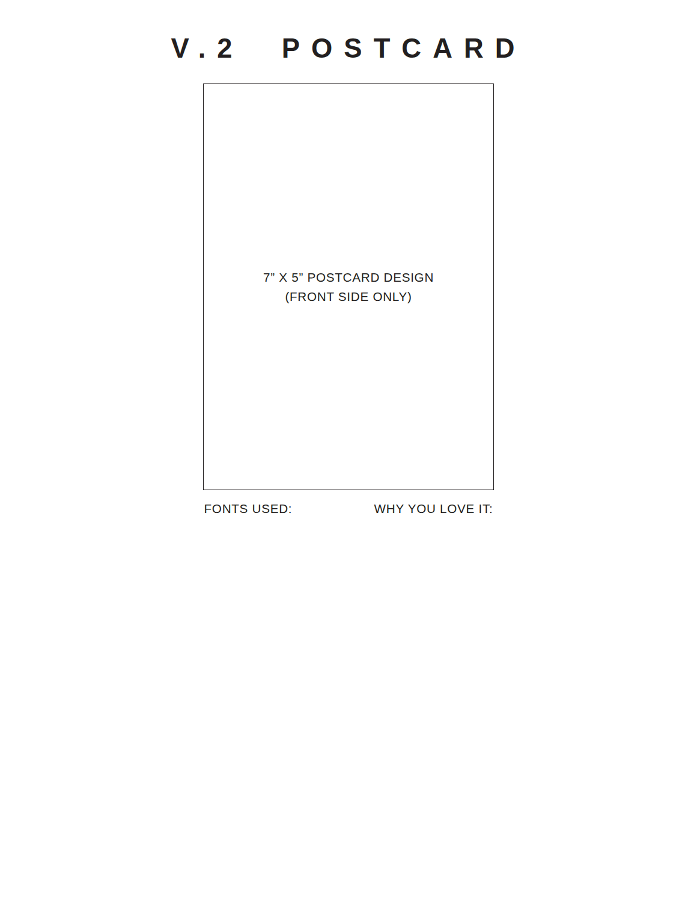V.2 Postcard
7” x 5” postcard design
(front side only)
Fonts used: Why you love it: